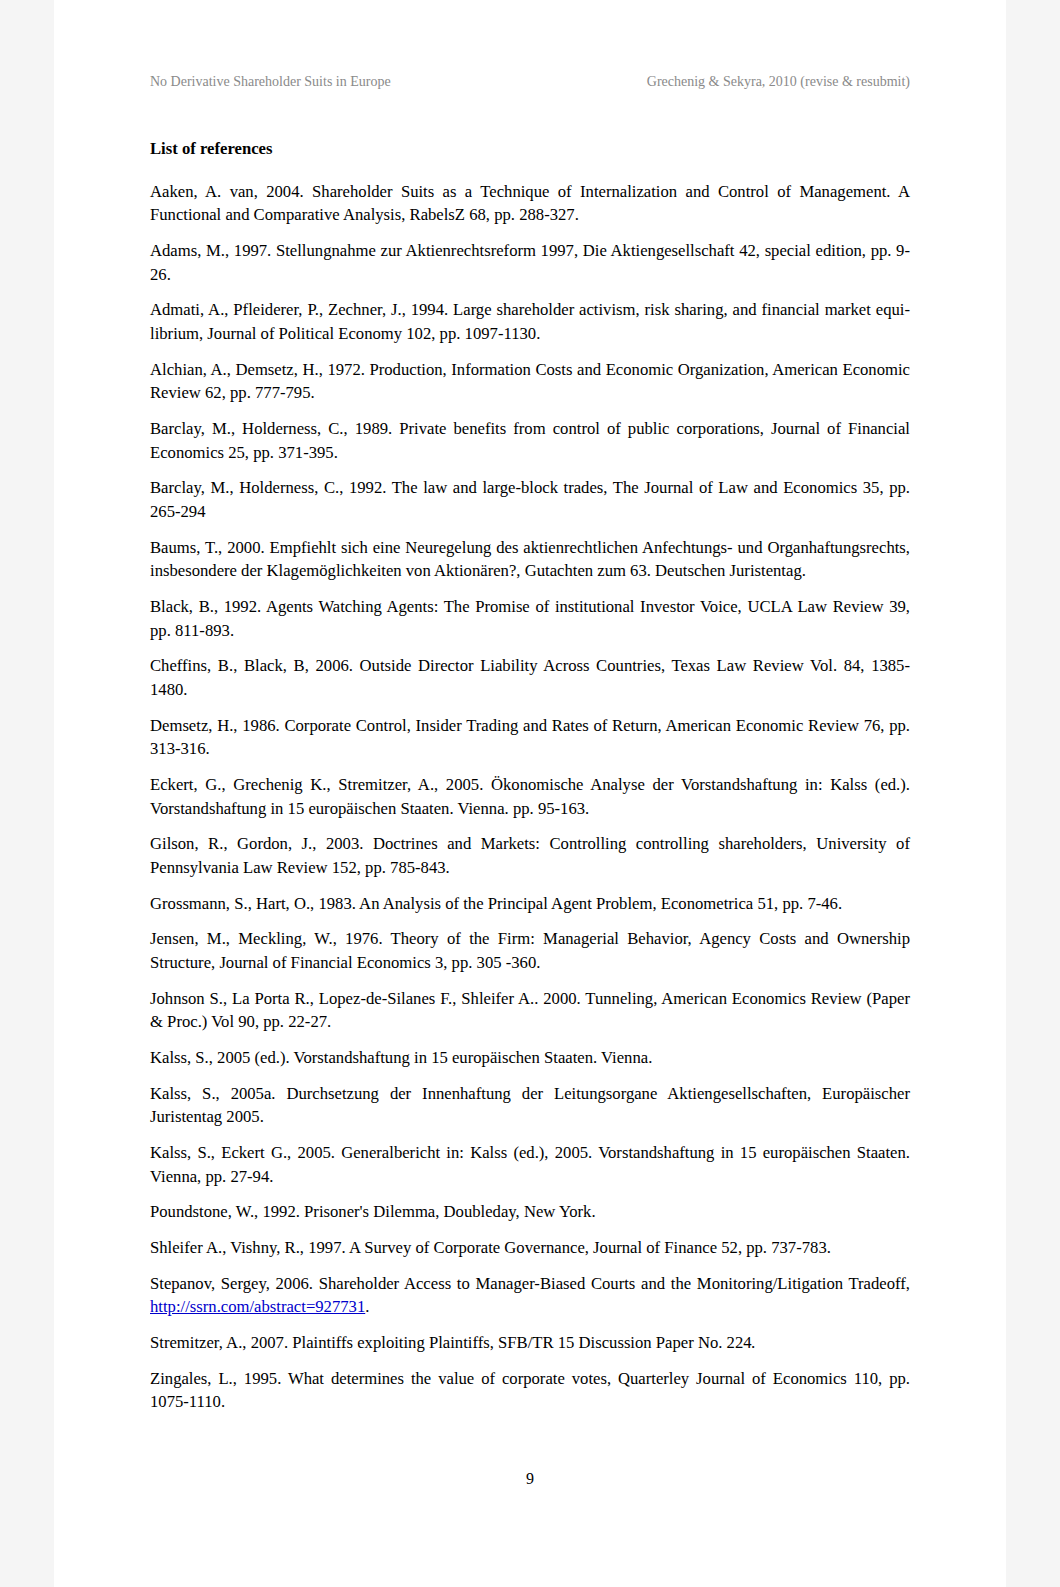No Derivative Shareholder Suits in Europe Grechenig & Sekyra, 2010 (revise & resubmit)
List of references
Aaken, A. van, 2004. Shareholder Suits as a Technique of Internalization and Control of Management. A Functional and Comparative Analysis, RabelsZ 68, pp. 288-327.
Adams, M., 1997. Stellungnahme zur Aktienrechtsreform 1997, Die Aktiengesellschaft 42, special edition, pp. 9-26.
Admati, A., Pfleiderer, P., Zechner, J., 1994. Large shareholder activism, risk sharing, and financial market equilibrium, Journal of Political Economy 102, pp. 1097-1130.
Alchian, A., Demsetz, H., 1972. Production, Information Costs and Economic Organization, American Economic Review 62, pp. 777-795.
Barclay, M., Holderness, C., 1989. Private benefits from control of public corporations, Journal of Financial Economics 25, pp. 371-395.
Barclay, M., Holderness, C., 1992. The law and large-block trades, The Journal of Law and Economics 35, pp. 265-294
Baums, T., 2000. Empfiehlt sich eine Neuregelung des aktienrechtlichen Anfechtungs- und Organhaftungsrechts, insbesondere der Klagemöglichkeiten von Aktionären?, Gutachten zum 63. Deutschen Juristentag.
Black, B., 1992. Agents Watching Agents: The Promise of institutional Investor Voice, UCLA Law Review 39, pp. 811-893.
Cheffins, B., Black, B, 2006. Outside Director Liability Across Countries, Texas Law Review Vol. 84, 1385-1480.
Demsetz, H., 1986. Corporate Control, Insider Trading and Rates of Return, American Economic Review 76, pp. 313-316.
Eckert, G., Grechenig K., Stremitzer, A., 2005. Ökonomische Analyse der Vorstandshaftung in: Kalss (ed.). Vorstandshaftung in 15 europäischen Staaten. Vienna. pp. 95-163.
Gilson, R., Gordon, J., 2003. Doctrines and Markets: Controlling controlling shareholders, University of Pennsylvania Law Review 152, pp. 785-843.
Grossmann, S., Hart, O., 1983. An Analysis of the Principal Agent Problem, Econometrica 51, pp. 7-46.
Jensen, M., Meckling, W., 1976. Theory of the Firm: Managerial Behavior, Agency Costs and Ownership Structure, Journal of Financial Economics 3, pp. 305 -360.
Johnson S., La Porta R., Lopez-de-Silanes F., Shleifer A.. 2000. Tunneling, American Economics Review (Paper & Proc.) Vol 90, pp. 22-27.
Kalss, S., 2005 (ed.). Vorstandshaftung in 15 europäischen Staaten. Vienna.
Kalss, S., 2005a. Durchsetzung der Innenhaftung der Leitungsorgane Aktiengesellschaften, Europäischer Juristentag 2005.
Kalss, S., Eckert G., 2005. Generalbericht in: Kalss (ed.), 2005. Vorstandshaftung in 15 europäischen Staaten. Vienna, pp. 27-94.
Poundstone, W., 1992. Prisoner's Dilemma, Doubleday, New York.
Shleifer A., Vishny, R., 1997. A Survey of Corporate Governance, Journal of Finance 52, pp. 737-783.
Stepanov, Sergey, 2006. Shareholder Access to Manager-Biased Courts and the Monitoring/Litigation Tradeoff, http://ssrn.com/abstract=927731.
Stremitzer, A., 2007. Plaintiffs exploiting Plaintiffs, SFB/TR 15 Discussion Paper No. 224.
Zingales, L., 1995. What determines the value of corporate votes, Quarterley Journal of Economics 110, pp. 1075-1110.
9